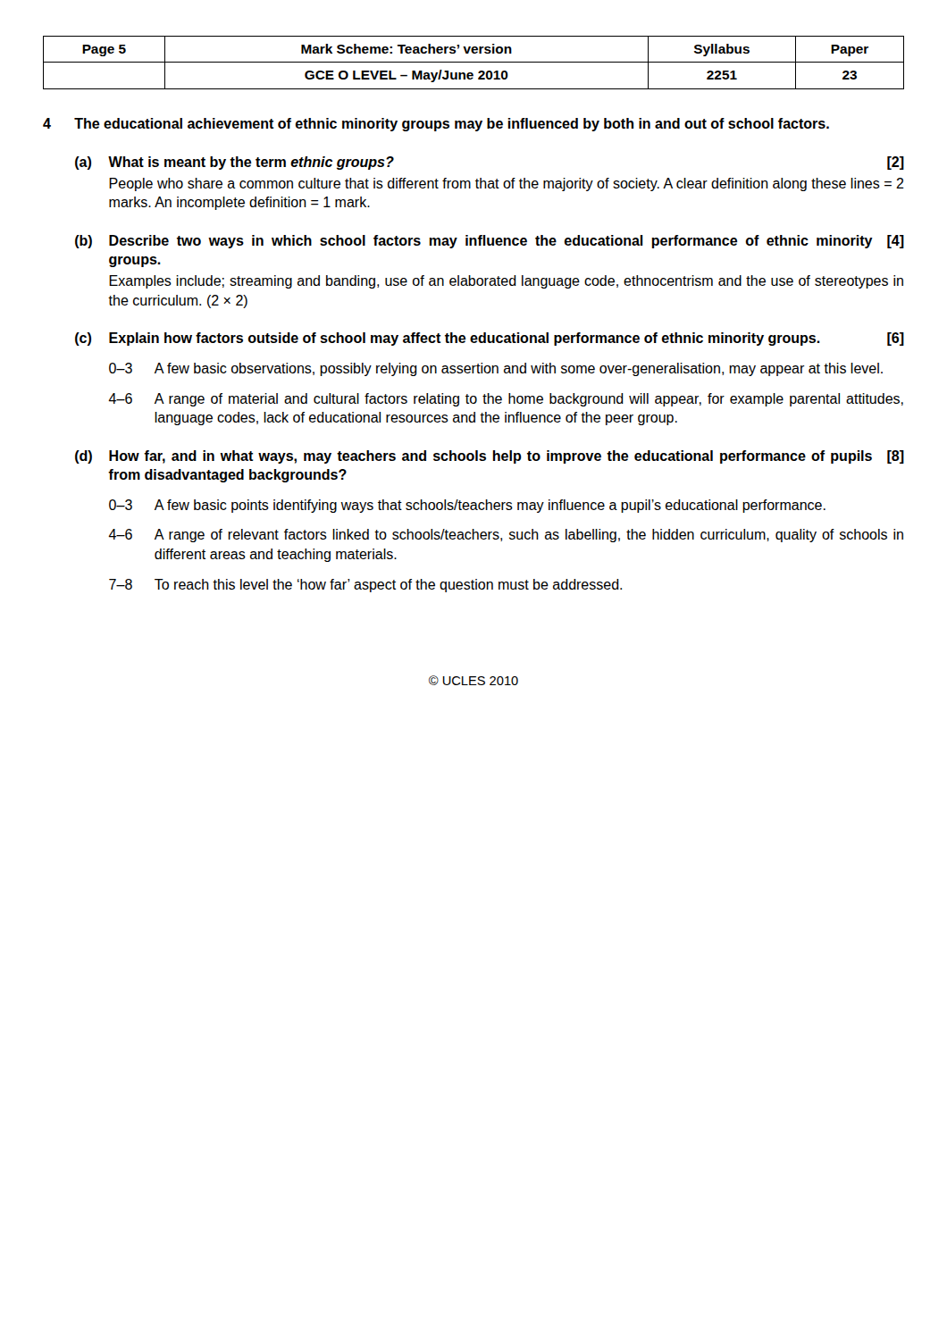| Page 5 | Mark Scheme: Teachers’ version | Syllabus | Paper |
| | GCE O LEVEL – May/June 2010 | 2251 | 23 |
4
The educational achievement of ethnic minority groups may be influenced by both in and out of school factors.
(a)
[2] What is meant by the term ethnic groups?
People who share a common culture that is different from that of the majority of society. A clear definition along these lines = 2 marks. An incomplete definition = 1 mark.
(b)
[4] Describe two ways in which school factors may influence the educational performance of ethnic minority groups.
Examples include; streaming and banding, use of an elaborated language code, ethnocentrism and the use of stereotypes in the curriculum. (2 × 2)
(c)
[6] Explain how factors outside of school may affect the educational performance of ethnic minority groups.
0–3
A few basic observations, possibly relying on assertion and with some over-generalisation, may appear at this level.
4–6
A range of material and cultural factors relating to the home background will appear, for example parental attitudes, language codes, lack of educational resources and the influence of the peer group.
(d)
[8] How far, and in what ways, may teachers and schools help to improve the educational performance of pupils from disadvantaged backgrounds?
0–3
A few basic points identifying ways that schools/teachers may influence a pupil’s educational performance.
4–6
A range of relevant factors linked to schools/teachers, such as labelling, the hidden curriculum, quality of schools in different areas and teaching materials.
7–8
To reach this level the ‘how far’ aspect of the question must be addressed.
© UCLES 2010